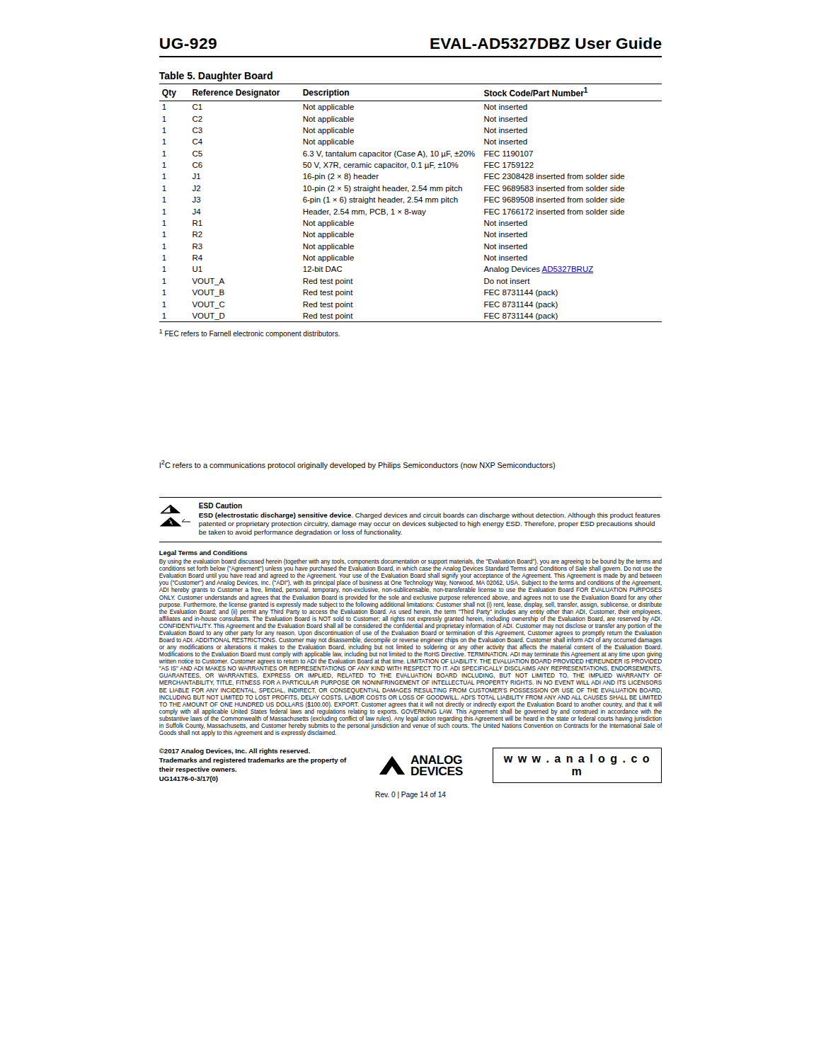UG-929
EVAL-AD5327DBZ User Guide
Table 5. Daughter Board
| Qty | Reference Designator | Description | Stock Code/Part Number 1 |
| --- | --- | --- | --- |
| 1 | C1 | Not applicable | Not inserted |
| 1 | C2 | Not applicable | Not inserted |
| 1 | C3 | Not applicable | Not inserted |
| 1 | C4 | Not applicable | Not inserted |
| 1 | C5 | 6.3 V, tantalum capacitor (Case A), 10 µF, ±20% | FEC 1190107 |
| 1 | C6 | 50 V, X7R, ceramic capacitor, 0.1 µF, ±10% | FEC 1759122 |
| 1 | J1 | 16-pin (2 × 8) header | FEC 2308428 inserted from solder side |
| 1 | J2 | 10-pin (2 × 5) straight header, 2.54 mm pitch | FEC 9689583 inserted from solder side |
| 1 | J3 | 6-pin (1 × 6) straight header, 2.54 mm pitch | FEC 9689508 inserted from solder side |
| 1 | J4 | Header, 2.54 mm, PCB, 1 × 8-way | FEC 1766172 inserted from solder side |
| 1 | R1 | Not applicable | Not inserted |
| 1 | R2 | Not applicable | Not inserted |
| 1 | R3 | Not applicable | Not inserted |
| 1 | R4 | Not applicable | Not inserted |
| 1 | U1 | 12-bit DAC | Analog Devices AD5327BRUZ |
| 1 | VOUT_A | Red test point | Do not insert |
| 1 | VOUT_B | Red test point | FEC 8731144 (pack) |
| 1 | VOUT_C | Red test point | FEC 8731144 (pack) |
| 1 | VOUT_D | Red test point | FEC 8731144 (pack) |
1 FEC refers to Farnell electronic component distributors.
I2C refers to a communications protocol originally developed by Philips Semiconductors (now NXP Semiconductors)
ESD Caution
ESD (electrostatic discharge) sensitive device. Charged devices and circuit boards can discharge without detection. Although this product features patented or proprietary protection circuitry, damage may occur on devices subjected to high energy ESD. Therefore, proper ESD precautions should be taken to avoid performance degradation or loss of functionality.
Legal Terms and Conditions By using the evaluation board discussed herein (together with any tools, components documentation or support materials, the "Evaluation Board"), you are agreeing to be bound by the terms and conditions set forth below ("Agreement") unless you have purchased the Evaluation Board, in which case the Analog Devices Standard Terms and Conditions of Sale shall govern. Do not use the Evaluation Board until you have read and agreed to the Agreement. Your use of the Evaluation Board shall signify your acceptance of the Agreement. This Agreement is made by and between you ("Customer") and Analog Devices, Inc. ("ADI"), with its principal place of business at One Technology Way, Norwood, MA 02062, USA. Subject to the terms and conditions of the Agreement, ADI hereby grants to Customer a free, limited, personal, temporary, non-exclusive, non-sublicensable, non-transferable license to use the Evaluation Board FOR EVALUATION PURPOSES ONLY. Customer understands and agrees that the Evaluation Board is provided for the sole and exclusive purpose referenced above, and agrees not to use the Evaluation Board for any other purpose. Furthermore, the license granted is expressly made subject to the following additional limitations: Customer shall not (i) rent, lease, display, sell, transfer, assign, sublicense, or distribute the Evaluation Board; and (ii) permit any Third Party to access the Evaluation Board. As used herein, the term "Third Party" includes any entity other than ADI, Customer, their employees, affiliates and in-house consultants. The Evaluation Board is NOT sold to Customer; all rights not expressly granted herein, including ownership of the Evaluation Board, are reserved by ADI. CONFIDENTIALITY. This Agreement and the Evaluation Board shall all be considered the confidential and proprietary information of ADI. Customer may not disclose or transfer any portion of the Evaluation Board to any other party for any reason. Upon discontinuation of use of the Evaluation Board or termination of this Agreement, Customer agrees to promptly return the Evaluation Board to ADI. ADDITIONAL RESTRICTIONS. Customer may not disassemble, decompile or reverse engineer chips on the Evaluation Board. Customer shall inform ADI of any occurred damages or any modifications or alterations it makes to the Evaluation Board, including but not limited to soldering or any other activity that affects the material content of the Evaluation Board. Modifications to the Evaluation Board must comply with applicable law, including but not limited to the RoHS Directive. TERMINATION. ADI may terminate this Agreement at any time upon giving written notice to Customer. Customer agrees to return to ADI the Evaluation Board at that time. LIMITATION OF LIABILITY. THE EVALUATION BOARD PROVIDED HEREUNDER IS PROVIDED "AS IS" AND ADI MAKES NO WARRANTIES OR REPRESENTATIONS OF ANY KIND WITH RESPECT TO IT. ADI SPECIFICALLY DISCLAIMS ANY REPRESENTATIONS, ENDORSEMENTS, GUARANTEES, OR WARRANTIES, EXPRESS OR IMPLIED, RELATED TO THE EVALUATION BOARD INCLUDING, BUT NOT LIMITED TO, THE IMPLIED WARRANTY OF MERCHANTABILITY, TITLE, FITNESS FOR A PARTICULAR PURPOSE OR NONINFRINGEMENT OF INTELLECTUAL PROPERTY RIGHTS. IN NO EVENT WILL ADI AND ITS LICENSORS BE LIABLE FOR ANY INCIDENTAL, SPECIAL, INDIRECT, OR CONSEQUENTIAL DAMAGES RESULTING FROM CUSTOMER'S POSSESSION OR USE OF THE EVALUATION BOARD, INCLUDING BUT NOT LIMITED TO LOST PROFITS, DELAY COSTS, LABOR COSTS OR LOSS OF GOODWILL. ADI'S TOTAL LIABILITY FROM ANY AND ALL CAUSES SHALL BE LIMITED TO THE AMOUNT OF ONE HUNDRED US DOLLARS ($100.00). EXPORT. Customer agrees that it will not directly or indirectly export the Evaluation Board to another country, and that it will comply with all applicable United States federal laws and regulations relating to exports. GOVERNING LAW. This Agreement shall be governed by and construed in accordance with the substantive laws of the Commonwealth of Massachusetts (excluding conflict of law rules). Any legal action regarding this Agreement will be heard in the state or federal courts having jurisdiction in Suffolk County, Massachusetts, and Customer hereby submits to the personal jurisdiction and venue of such courts. The United Nations Convention on Contracts for the International Sale of Goods shall not apply to this Agreement and is expressly disclaimed.
©2017 Analog Devices, Inc. All rights reserved. Trademarks and registered trademarks are the property of their respective owners.
UG14176-0-3/17(0)
ANALOG
DEVICES
w w w . a n a l o g . c o m
Rev. 0 | Page 14 of 14